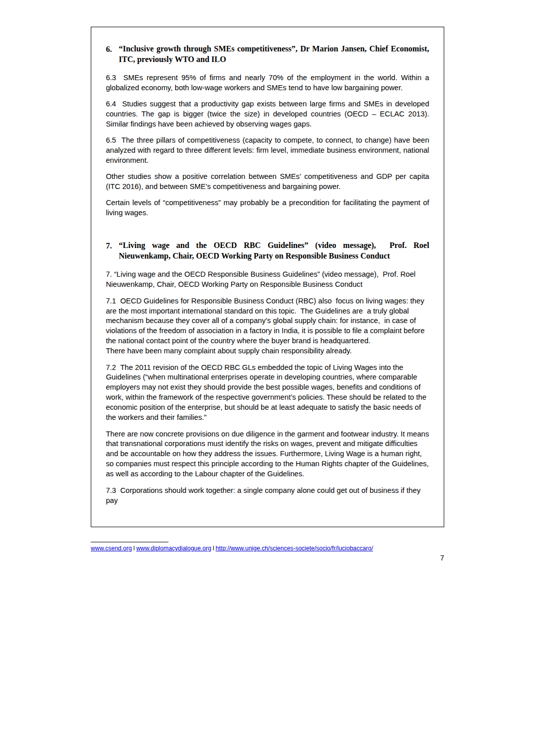6.
“Inclusive growth through SMEs competitiveness”, Dr Marion Jansen, Chief Economist, ITC, previously WTO and ILO
6.3 SMEs represent 95% of firms and nearly 70% of the employment in the world. Within a globalized economy, both low-wage workers and SMEs tend to have low bargaining power.
6.4 Studies suggest that a productivity gap exists between large firms and SMEs in developed countries. The gap is bigger (twice the size) in developed countries (OECD – ECLAC 2013). Similar findings have been achieved by observing wages gaps.
6.5 The three pillars of competitiveness (capacity to compete, to connect, to change) have been analyzed with regard to three different levels: firm level, immediate business environment, national environment.
Other studies show a positive correlation between SMEs’ competitiveness and GDP per capita (ITC 2016), and between SME’s competitiveness and bargaining power.
Certain levels of “competitiveness” may probably be a precondition for facilitating the payment of living wages.
7.
“Living wage and the OECD RBC Guidelines” (video message), Prof. Roel Nieuwenkamp, Chair, OECD Working Party on Responsible Business Conduct
7. “Living wage and the OECD Responsible Business Guidelines” (video message), Prof. Roel Nieuwenkamp, Chair, OECD Working Party on Responsible Business Conduct
7.1 OECD Guidelines for Responsible Business Conduct (RBC) also focus on living wages: they are the most important international standard on this topic. The Guidelines are a truly global mechanism because they cover all of a company’s global supply chain: for instance, in case of violations of the freedom of association in a factory in India, it is possible to file a complaint before the national contact point of the country where the buyer brand is headquartered.
There have been many complaint about supply chain responsibility already.
7.2 The 2011 revision of the OECD RBC GLs embedded the topic of Living Wages into the Guidelines (“when multinational enterprises operate in developing countries, where comparable employers may not exist they should provide the best possible wages, benefits and conditions of work, within the framework of the respective government’s policies. These should be related to the economic position of the enterprise, but should be at least adequate to satisfy the basic needs of the workers and their families."
There are now concrete provisions on due diligence in the garment and footwear industry. It means that transnational corporations must identify the risks on wages, prevent and mitigate difficulties and be accountable on how they address the issues. Furthermore, Living Wage is a human right, so companies must respect this principle according to the Human Rights chapter of the Guidelines, as well as according to the Labour chapter of the Guidelines.
7.3 Corporations should work together: a single company alone could get out of business if they pay
www.csend.org lwww.diplomacydialogue.org lhttp://www.unige.ch/sciences-societe/socio/fr/luciobaccaro/
7